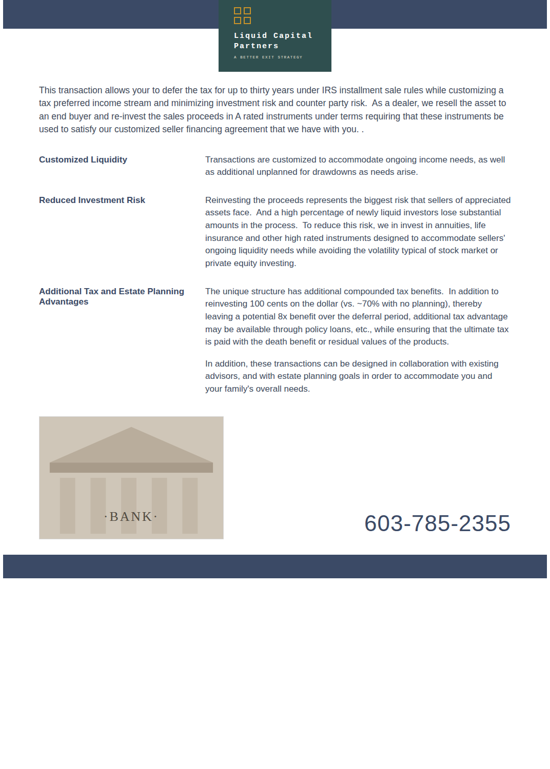Liquid Capital
Partners
A BETTER EXIT STRATEGY
Benefits
This transaction allows your to defer the tax for up to thirty years under IRS installment sale rules while customizing a tax preferred income stream and minimizing investment risk and counter party risk. As a dealer, we resell the asset to an end buyer and re-invest the sales proceeds in A rated instruments under terms requiring that these instruments be used to satisfy our customized seller financing agreement that we have with you. .
Customized Liquidity
Transactions are customized to accommodate ongoing income needs, as well as additional unplanned for drawdowns as needs arise.
Reduced Investment Risk
Reinvesting the proceeds represents the biggest risk that sellers of appreciated assets face. And a high percentage of newly liquid investors lose substantial amounts in the process. To reduce this risk, we in invest in annuities, life insurance and other high rated instruments designed to accommodate sellers' ongoing liquidity needs while avoiding the volatility typical of stock market or private equity investing.
Additional Tax and Estate Planning Advantages
The unique structure has additional compounded tax benefits. In addition to reinvesting 100 cents on the dollar (vs. ~70% with no planning), thereby leaving a potential 8x benefit over the deferral period, additional tax advantage may be available through policy loans, etc., while ensuring that the ultimate tax is paid with the death benefit or residual values of the products.
In addition, these transactions can be designed in collaboration with existing advisors, and with estate planning goals in order to accommodate you and your family's overall needs.
603-785-2355